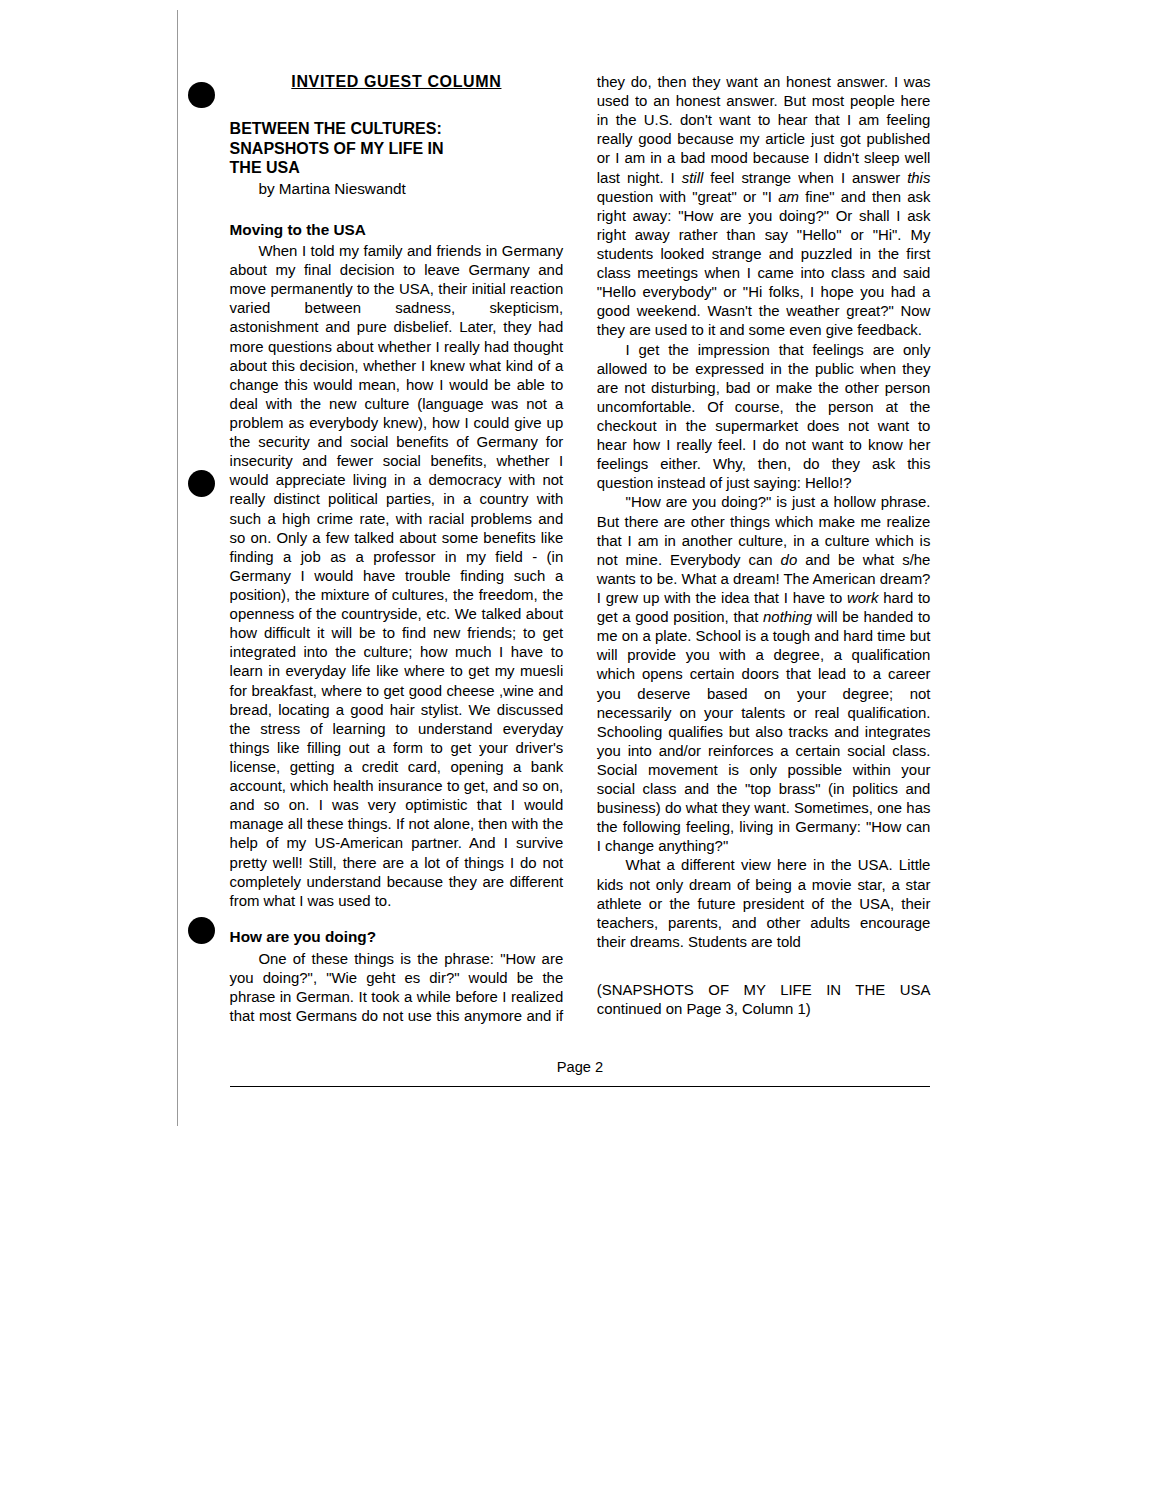INVITED GUEST COLUMN
BETWEEN THE CULTURES:
SNAPSHOTS OF MY LIFE IN
THE USA
by Martina Nieswandt
Moving to the USA
When I told my family and friends in Germany about my final decision to leave Germany and move permanently to the USA, their initial reaction varied between sadness, skepticism, astonishment and pure disbelief. Later, they had more questions about whether I really had thought about this decision, whether I knew what kind of a change this would mean, how I would be able to deal with the new culture (language was not a problem as everybody knew), how I could give up the security and social benefits of Germany for insecurity and fewer social benefits, whether I would appreciate living in a democracy with not really distinct political parties, in a country with such a high crime rate, with racial problems and so on. Only a few talked about some benefits like finding a job as a professor in my field - (in Germany I would have trouble finding such a position), the mixture of cultures, the freedom, the openness of the countryside, etc. We talked about how difficult it will be to find new friends; to get integrated into the culture; how much I have to learn in everyday life like where to get my muesli for breakfast, where to get good cheese ,wine and bread, locating a good hair stylist. We discussed the stress of learning to understand everyday things like filling out a form to get your driver's license, getting a credit card, opening a bank account, which health insurance to get, and so on, and so on. I was very optimistic that I would manage all these things. If not alone, then with the help of my US-American partner. And I survive pretty well! Still, there are a lot of things I do not completely understand because they are different from what I was used to.
How are you doing?
One of these things is the phrase: "How are you doing?", "Wie geht es dir?" would be the phrase in German. It took a while before I realized that most Germans do not use this anymore and if they do, then they want an honest answer. I was used to an honest answer. But most people here in the U.S. don't want to hear that I am feeling really good because my article just got published or I am in a bad mood because I didn't sleep well last night. I still feel strange when I answer this question with "great" or "I am fine" and then ask right away: "How are you doing?" Or shall I ask right away rather than say "Hello" or "Hi". My students looked strange and puzzled in the first class meetings when I came into class and said "Hello everybody" or "Hi folks, I hope you had a good weekend. Wasn't the weather great?" Now they are used to it and some even give feedback.
I get the impression that feelings are only allowed to be expressed in the public when they are not disturbing, bad or make the other person uncomfortable. Of course, the person at the checkout in the supermarket does not want to hear how I really feel. I do not want to know her feelings either. Why, then, do they ask this question instead of just saying: Hello!?
"How are you doing?" is just a hollow phrase. But there are other things which make me realize that I am in another culture, in a culture which is not mine. Everybody can do and be what s/he wants to be. What a dream! The American dream? I grew up with the idea that I have to work hard to get a good position, that nothing will be handed to me on a plate. School is a tough and hard time but will provide you with a degree, a qualification which opens certain doors that lead to a career you deserve based on your degree; not necessarily on your talents or real qualification. Schooling qualifies but also tracks and integrates you into and/or reinforces a certain social class. Social movement is only possible within your social class and the "top brass" (in politics and business) do what they want. Sometimes, one has the following feeling, living in Germany: "How can I change anything?"
What a different view here in the USA. Little kids not only dream of being a movie star, a star athlete or the future president of the USA, their teachers, parents, and other adults encourage their dreams. Students are told
(SNAPSHOTS OF MY LIFE IN THE USA continued on Page 3, Column 1)
Page 2